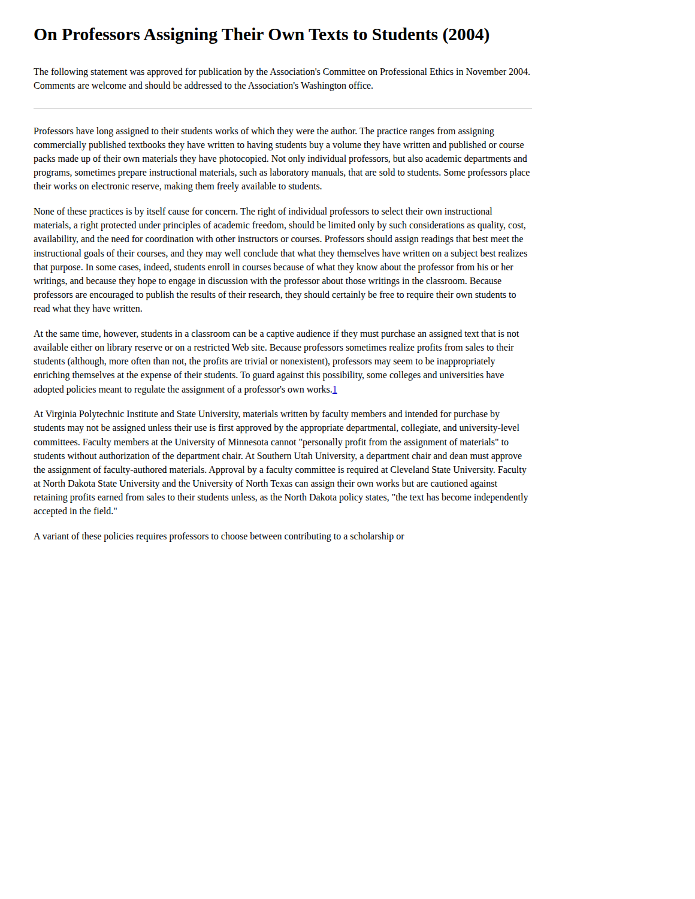On Professors Assigning Their Own Texts to Students (2004)
The following statement was approved for publication by the Association's Committee on Professional Ethics in November 2004. Comments are welcome and should be addressed to the Association's Washington office.
Professors have long assigned to their students works of which they were the author. The practice ranges from assigning commercially published textbooks they have written to having students buy a volume they have written and published or course packs made up of their own materials they have photocopied. Not only individual professors, but also academic departments and programs, sometimes prepare instructional materials, such as laboratory manuals, that are sold to students. Some professors place their works on electronic reserve, making them freely available to students.
None of these practices is by itself cause for concern. The right of individual professors to select their own instructional materials, a right protected under principles of academic freedom, should be limited only by such considerations as quality, cost, availability, and the need for coordination with other instructors or courses. Professors should assign readings that best meet the instructional goals of their courses, and they may well conclude that what they themselves have written on a subject best realizes that purpose. In some cases, indeed, students enroll in courses because of what they know about the professor from his or her writings, and because they hope to engage in discussion with the professor about those writings in the classroom. Because professors are encouraged to publish the results of their research, they should certainly be free to require their own students to read what they have written.
At the same time, however, students in a classroom can be a captive audience if they must purchase an assigned text that is not available either on library reserve or on a restricted Web site. Because professors sometimes realize profits from sales to their students (although, more often than not, the profits are trivial or nonexistent), professors may seem to be inappropriately enriching themselves at the expense of their students. To guard against this possibility, some colleges and universities have adopted policies meant to regulate the assignment of a professor's own works.1
At Virginia Polytechnic Institute and State University, materials written by faculty members and intended for purchase by students may not be assigned unless their use is first approved by the appropriate departmental, collegiate, and university-level committees. Faculty members at the University of Minnesota cannot "personally profit from the assignment of materials" to students without authorization of the department chair. At Southern Utah University, a department chair and dean must approve the assignment of faculty-authored materials. Approval by a faculty committee is required at Cleveland State University. Faculty at North Dakota State University and the University of North Texas can assign their own works but are cautioned against retaining profits earned from sales to their students unless, as the North Dakota policy states, "the text has become independently accepted in the field."
A variant of these policies requires professors to choose between contributing to a scholarship or